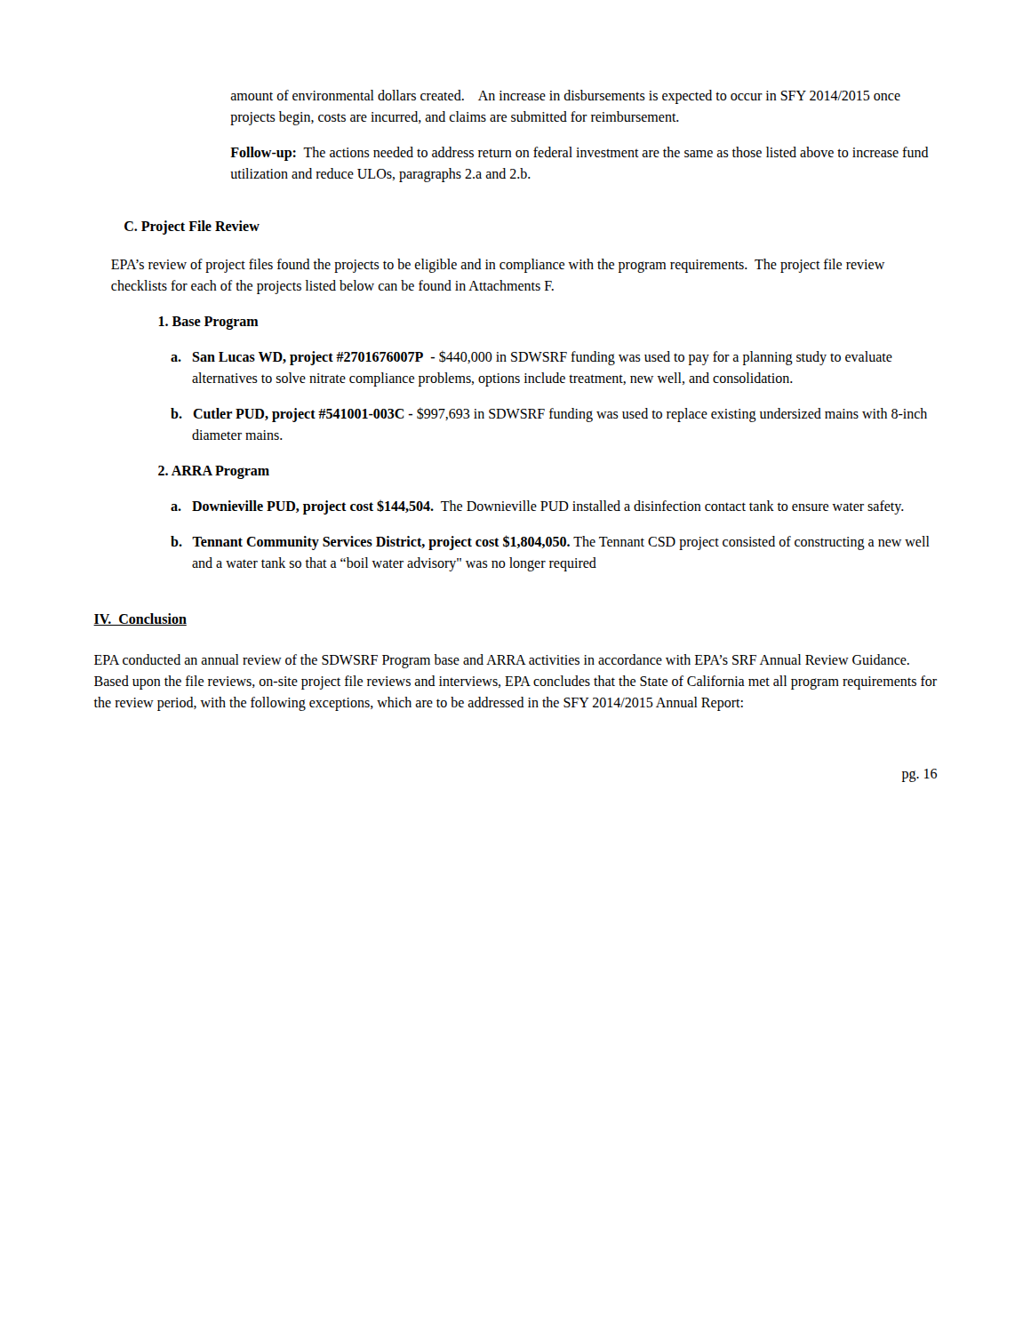amount of environmental dollars created. An increase in disbursements is expected to occur in SFY 2014/2015 once projects begin, costs are incurred, and claims are submitted for reimbursement.
Follow-up: The actions needed to address return on federal investment are the same as those listed above to increase fund utilization and reduce ULOs, paragraphs 2.a and 2.b.
C. Project File Review
EPA’s review of project files found the projects to be eligible and in compliance with the program requirements. The project file review checklists for each of the projects listed below can be found in Attachments F.
1. Base Program
a. San Lucas WD, project #2701676007P - $440,000 in SDWSRF funding was used to pay for a planning study to evaluate alternatives to solve nitrate compliance problems, options include treatment, new well, and consolidation.
b. Cutler PUD, project #541001-003C - $997,693 in SDWSRF funding was used to replace existing undersized mains with 8-inch diameter mains.
2. ARRA Program
a. Downieville PUD, project cost $144,504. The Downieville PUD installed a disinfection contact tank to ensure water safety.
b. Tennant Community Services District, project cost $1,804,050. The Tennant CSD project consisted of constructing a new well and a water tank so that a “boil water advisory" was no longer required
IV. Conclusion
EPA conducted an annual review of the SDWSRF Program base and ARRA activities in accordance with EPA’s SRF Annual Review Guidance. Based upon the file reviews, on-site project file reviews and interviews, EPA concludes that the State of California met all program requirements for the review period, with the following exceptions, which are to be addressed in the SFY 2014/2015 Annual Report:
pg. 16